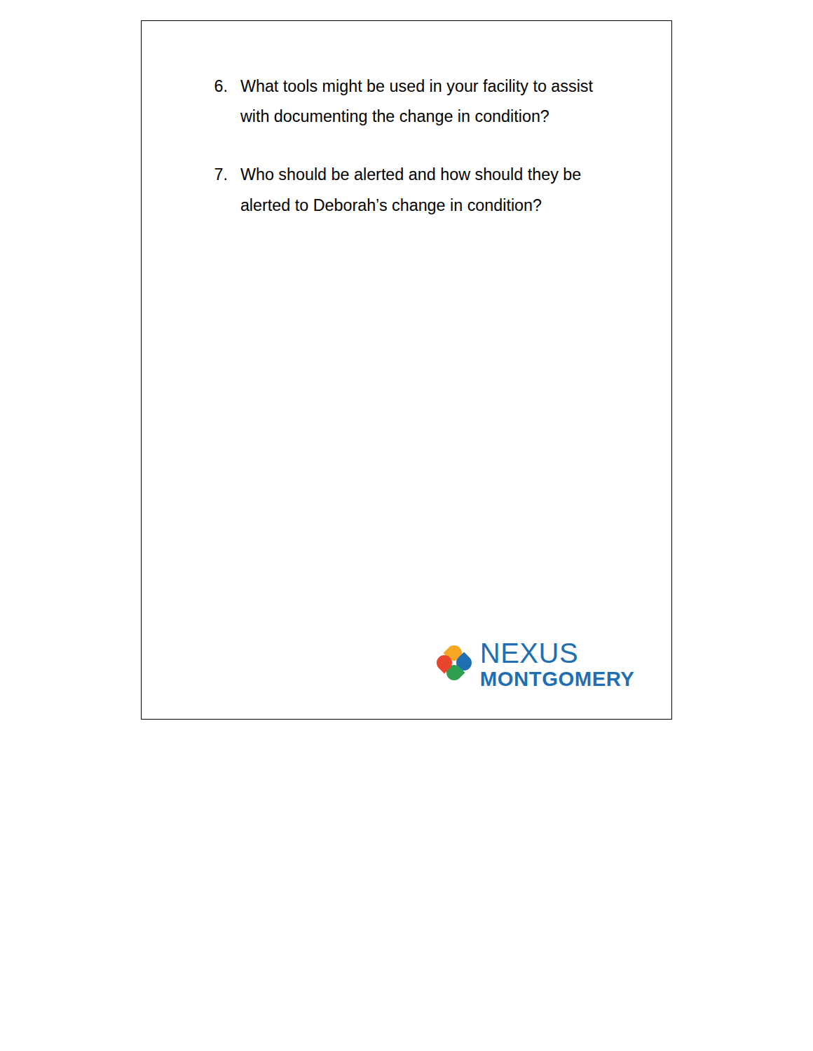What tools might be used in your facility to assist with documenting the change in condition?
Who should be alerted and how should they be alerted to Deborah’s change in condition?
NEXUS
MONTGOMERY